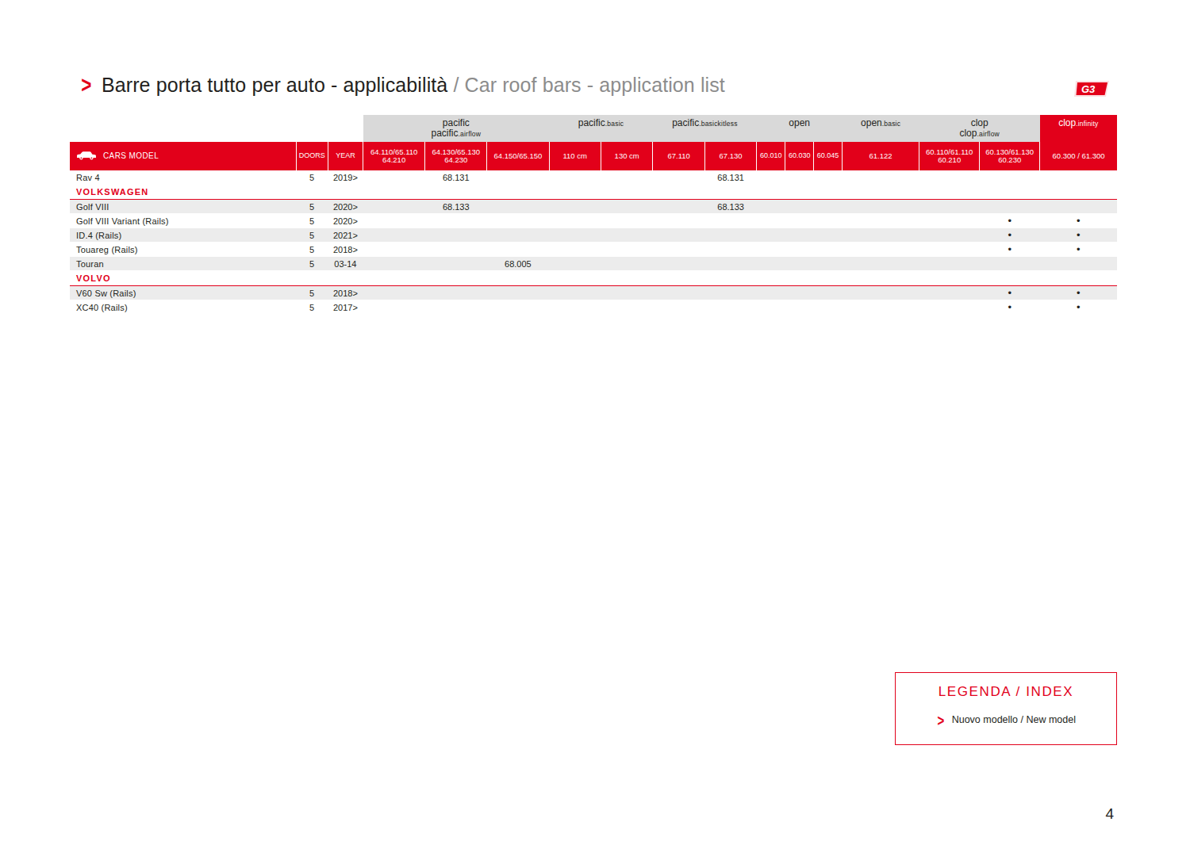>
Barre porta tutto per auto - applicabilità / Car roof bars - application list
G3
| | pacific pacific .airflow | pacific .basic | pacific .basicKitless | open | open .basic | clop clop .airFlow | clop .infinity |
| --- | --- | --- | --- | --- | --- | --- | --- |
| CARS MODEL | DOORS | YEAR | 64.110/65.110 64.210 | 64.130/65.130 64.230 | 64.150/65.150 | 110 cm | 130 cm | 67.110 | 67.130 | 60.010 | 60.030 | 60.045 | 61.122 | 60.110/61.110 60.210 | 60.130/61.130 60.230 | 60.300 / 61.300 |
| Rav 4 | 5 | 2019> | | 68.131 | | | | | 68.131 | | | | | | | |
| VOLKSWAGEN |
| Golf VIII | 5 | 2020> | | 68.133 | | | | | 68.133 | | | | | | | |
| Golf VIII Variant (Rails) | 5 | 2020> | | | | | | | | | | | | | • | • |
| ID.4 (Rails) | 5 | 2021> | | | | | | | | | | | | | • | • |
| Touareg (Rails) | 5 | 2018> | | | | | | | | | | | | | • | • |
| Touran | 5 | 03-14 | | | 68.005 | | | | | | | | | | | |
| VOLVO |
| V60 Sw (Rails) | 5 | 2018> | | | | | | | | | | | | | • | • |
| XC40 (Rails) | 5 | 2017> | | | | | | | | | | | | | • | • |
LEGENDA / INDEX
>Nuovo modello / New model
4